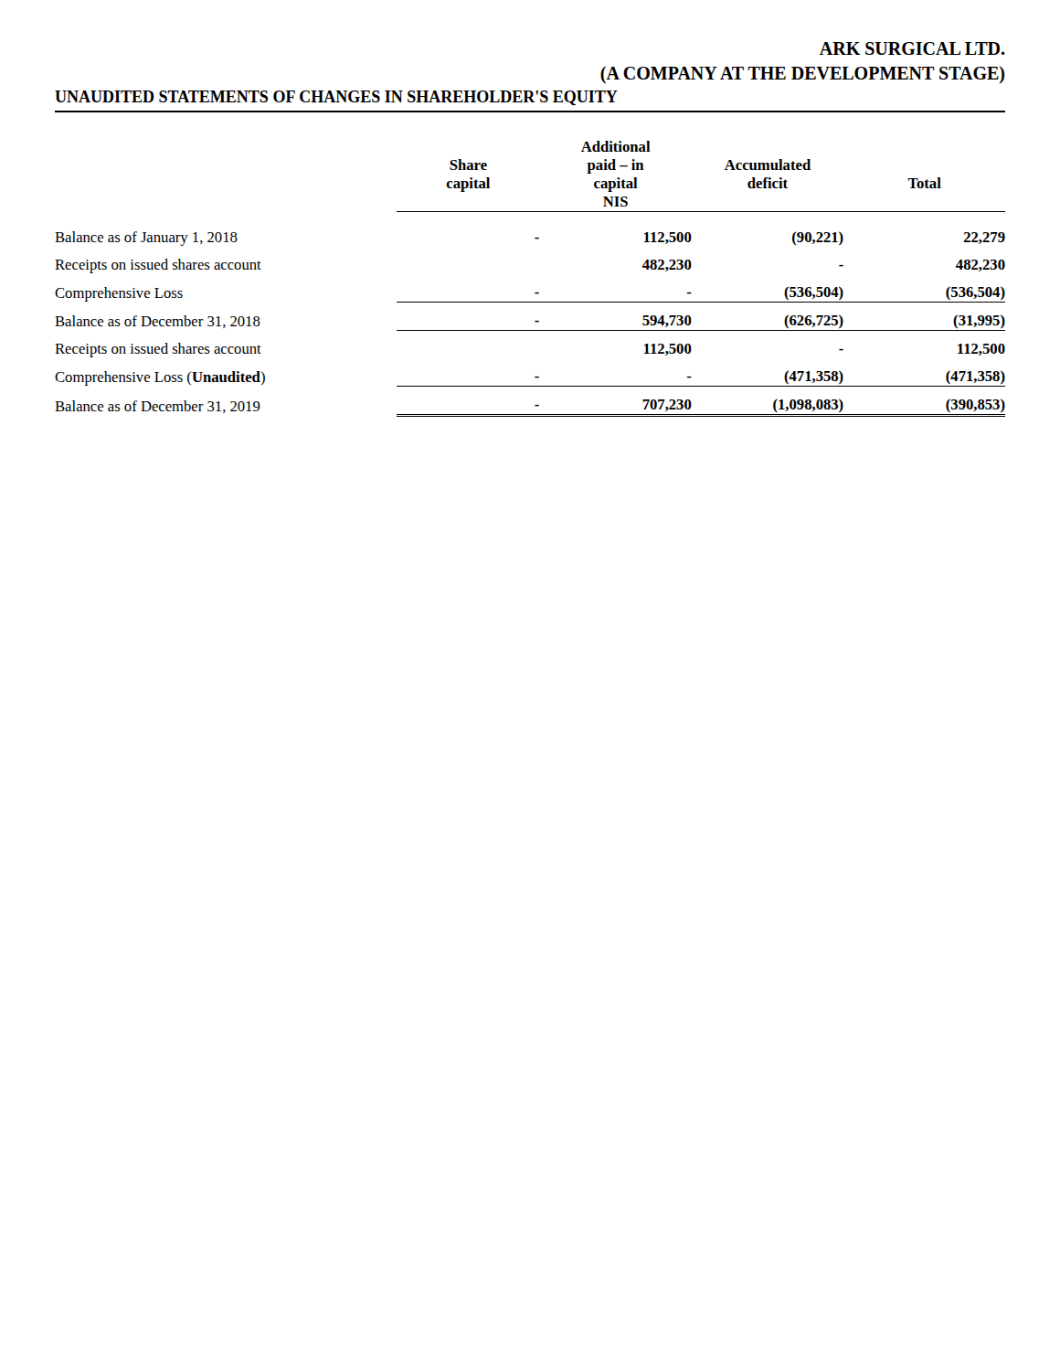ARK SURGICAL LTD.
(A COMPANY AT THE DEVELOPMENT STAGE)
UNAUDITED STATEMENTS OF CHANGES IN SHAREHOLDER'S EQUITY
| | Share capital | Additional paid – in capital | Accumulated deficit | Total |
| --- | --- | --- | --- | --- |
| | | NIS | | |
| Balance as of January 1, 2018 | - | 112,500 | (90,221) | 22,279 |
| Receipts on issued shares account | | 482,230 | - | 482,230 |
| Comprehensive Loss | - | - | (536,504) | (536,504) |
| Balance as of December 31, 2018 | - | 594,730 | (626,725) | (31,995) |
| Receipts on issued shares account | | 112,500 | - | 112,500 |
| Comprehensive Loss ( Unaudited ) | - | - | (471,358) | (471,358) |
| Balance as of December 31, 2019 | - | 707,230 | (1,098,083) | (390,853) |